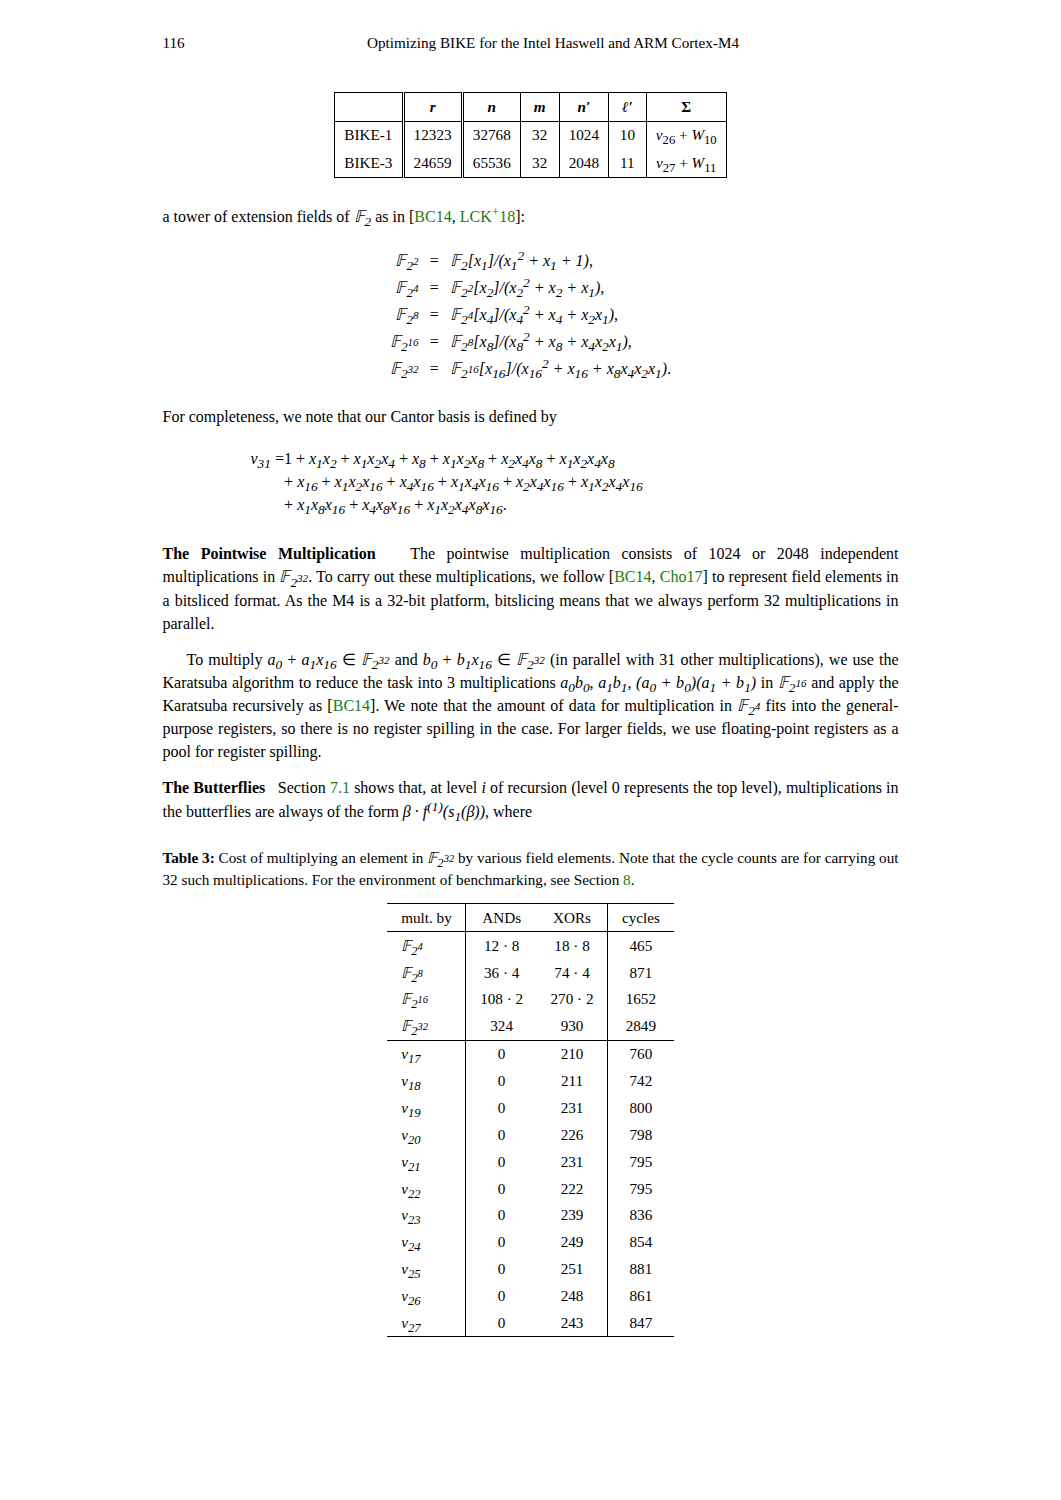116 Optimizing BIKE for the Intel Haswell and ARM Cortex-M4
| | r | n | m | n′ | ℓ′ | Σ |
| BIKE-1 | 12323 | 32768 | 32 | 1024 | 10 | v 26 + W 10 |
| BIKE-3 | 24659 | 65536 | 32 | 2048 | 11 | v 27 + W 11 |
a tower of extension fields of 𝔽2 as in [BC14, LCK+18]:
| 𝔽 2 2 | = | 𝔽 2 [x 1 ]/(x 1 2 + x 1 + 1) , |
| 𝔽 2 4 | = | 𝔽 2 2 [x 2 ]/(x 2 2 + x 2 + x 1 ) , |
| 𝔽 2 8 | = | 𝔽 2 4 [x 4 ]/(x 4 2 + x 4 + x 2 x 1 ) , |
| 𝔽 2 16 | = | 𝔽 2 8 [x 8 ]/(x 8 2 + x 8 + x 4 x 2 x 1 ) , |
| 𝔽 2 32 | = | 𝔽 2 16 [x 16 ]/(x 16 2 + x 16 + x 8 x 4 x 2 x 1 ) . |
For completeness, we note that our Cantor basis is defined by
v31 =1 + x1x2 + x1x2x4 + x8 + x1x2x8 + x2x4x8 + x1x2x4x8 + x16 + x1x2x16 + x4x16 + x1x4x16 + x2x4x16 + x1x2x4x16 + x1x8x16 + x4x8x16 + x1x2x4x8x16.
The Pointwise Multiplication The pointwise multiplication consists of 1024 or 2048 independent multiplications in 𝔽232. To carry out these multiplications, we follow [BC14, Cho17] to represent field elements in a bitsliced format. As the M4 is a 32-bit platform, bitslicing means that we always perform 32 multiplications in parallel.
To multiply a0 + a1x16 ∈ 𝔽232 and b0 + b1x16 ∈ 𝔽232 (in parallel with 31 other multiplications), we use the Karatsuba algorithm to reduce the task into 3 multiplications a0b0, a1b1, (a0 + b0)(a1 + b1) in 𝔽216 and apply the Karatsuba recursively as [BC14]. We note that the amount of data for multiplication in 𝔽24 fits into the general-purpose registers, so there is no register spilling in the case. For larger fields, we use floating-point registers as a pool for register spilling.
The Butterflies Section 7.1 shows that, at level i of recursion (level 0 represents the top level), multiplications in the butterflies are always of the form β · f(1)(s1(β)), where
Table 3: Cost of multiplying an element in 𝔽232 by various field elements. Note that the cycle counts are for carrying out 32 such multiplications. For the environment of benchmarking, see Section 8.
| mult. by | ANDs | XORs | cycles |
| --- | --- | --- | --- |
| 𝔽 2 4 | 12 · 8 | 18 · 8 | 465 |
| 𝔽 2 8 | 36 · 4 | 74 · 4 | 871 |
| 𝔽 2 16 | 108 · 2 | 270 · 2 | 1652 |
| 𝔽 2 32 | 324 | 930 | 2849 |
| v 17 | 0 | 210 | 760 |
| v 18 | 0 | 211 | 742 |
| v 19 | 0 | 231 | 800 |
| v 20 | 0 | 226 | 798 |
| v 21 | 0 | 231 | 795 |
| v 22 | 0 | 222 | 795 |
| v 23 | 0 | 239 | 836 |
| v 24 | 0 | 249 | 854 |
| v 25 | 0 | 251 | 881 |
| v 26 | 0 | 248 | 861 |
| v 27 | 0 | 243 | 847 |